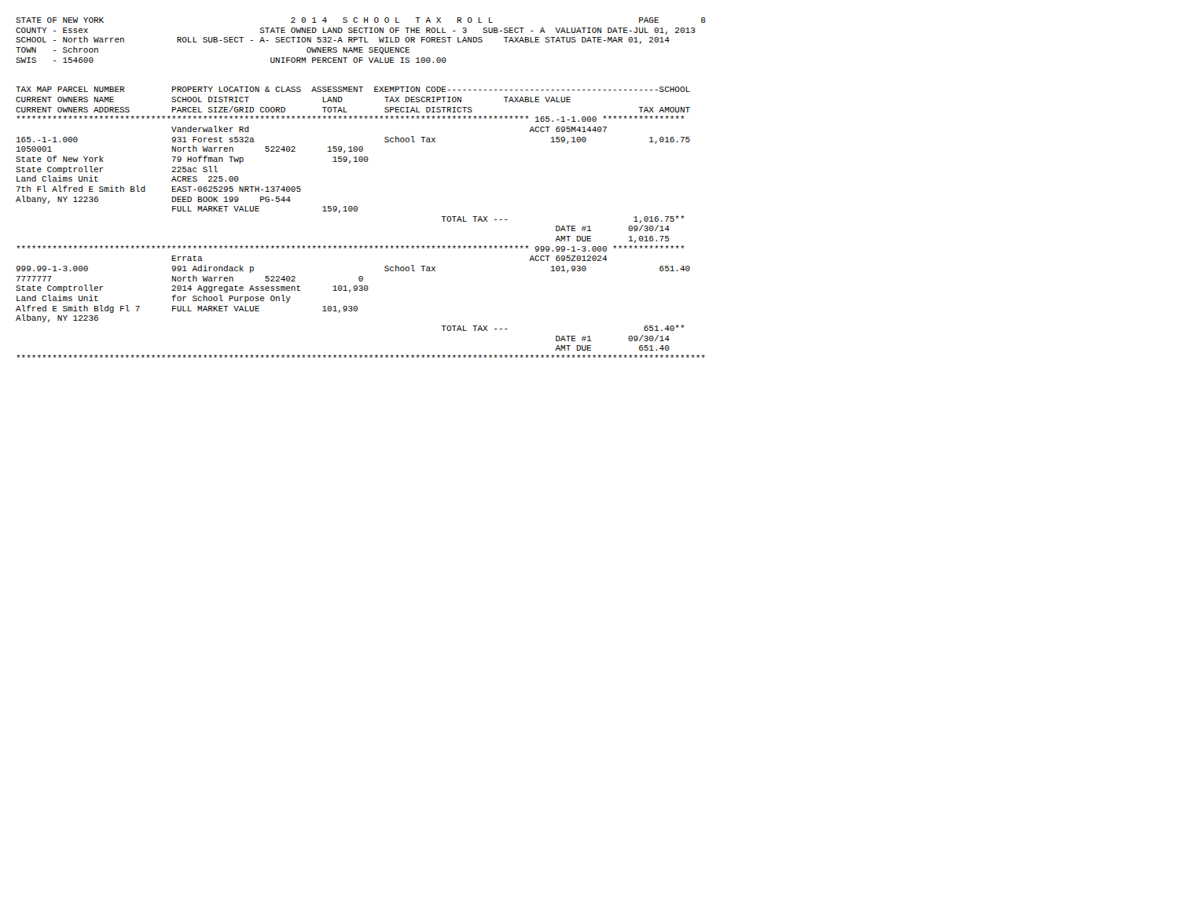STATE OF NEW YORK                                    2 0 1 4   S C H O O L   T A X   R O L L                            PAGE        8
COUNTY - Essex                                 STATE OWNED LAND SECTION OF THE ROLL - 3   SUB-SECT - A  VALUATION DATE-JUL 01, 2013
SCHOOL - North Warren          ROLL SUB-SECT - A- SECTION 532-A RPTL  WILD OR FOREST LANDS    TAXABLE STATUS DATE-MAR 01, 2014
TOWN   - Schroon                                        OWNERS NAME SEQUENCE
SWIS   - 154600                                  UNIFORM PERCENT OF VALUE IS 100.00


TAX MAP PARCEL NUMBER         PROPERTY LOCATION & CLASS  ASSESSMENT  EXEMPTION CODE-----------------------------------------SCHOOL
CURRENT OWNERS NAME           SCHOOL DISTRICT              LAND        TAX DESCRIPTION        TAXABLE VALUE
CURRENT OWNERS ADDRESS        PARCEL SIZE/GRID COORD       TOTAL       SPECIAL DISTRICTS                                TAX AMOUNT
*************************************************************************************************** 165.-1-1.000 ****************
                              Vanderwalker Rd                                                      ACCT 695M414407
165.-1-1.000                  931 Forest s532a                         School Tax                      159,100            1,016.75
1050001                       North Warren      522402      159,100
State Of New York             79 Hoffman Twp                 159,100
State Comptroller             225ac Sll
Land Claims Unit              ACRES  225.00
7th Fl Alfred E Smith Bld     EAST-0625295 NRTH-1374005
Albany, NY 12236              DEED BOOK 199    PG-544
                              FULL MARKET VALUE            159,100
                                                                                  TOTAL TAX ---                        1,016.75**
                                                                                                        DATE #1       09/30/14
                                                                                                        AMT DUE       1,016.75
*************************************************************************************************** 999.99-1-3.000 **************
                              Errata                                                               ACCT 695Z012024
999.99-1-3.000                991 Adirondack p                         School Tax                      101,930              651.40
7777777                       North Warren      522402            0
State Comptroller             2014 Aggregate Assessment      101,930
Land Claims Unit              for School Purpose Only
Alfred E Smith Bldg Fl 7      FULL MARKET VALUE            101,930
Albany, NY 12236
                                                                                  TOTAL TAX ---                          651.40**
                                                                                                        DATE #1       09/30/14
                                                                                                        AMT DUE         651.40
*************************************************************************************************************************************